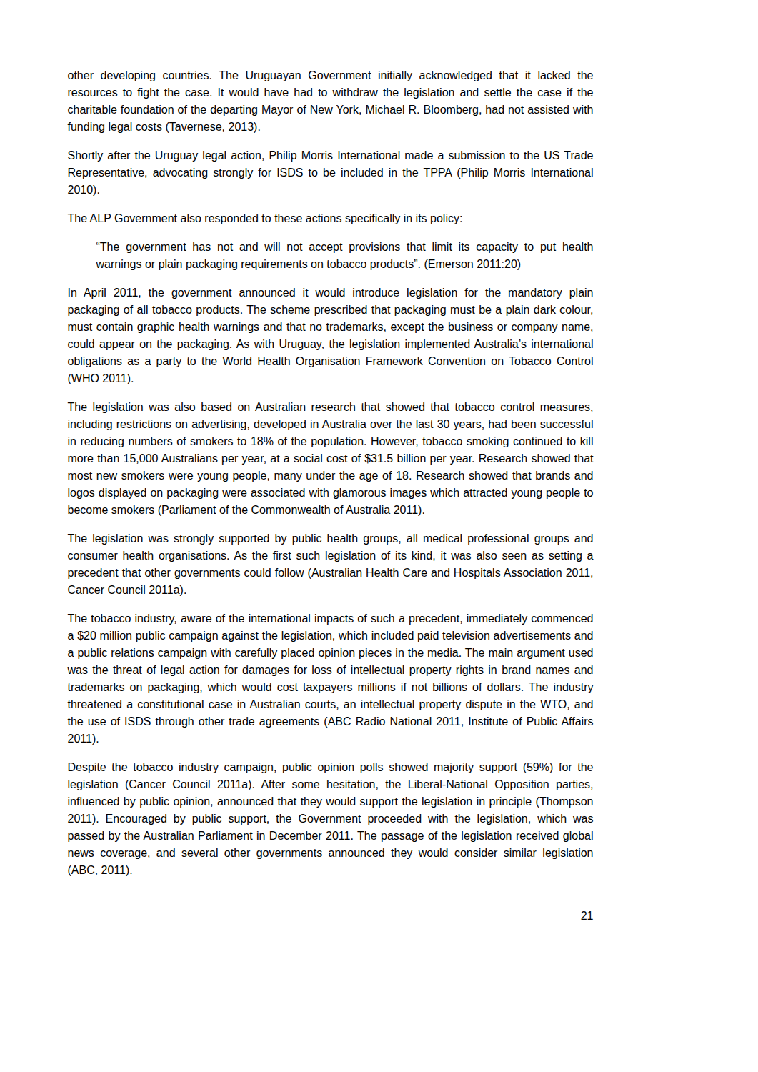other developing countries. The Uruguayan Government initially acknowledged that it lacked the resources to fight the case. It would have had to withdraw the legislation and settle the case if the charitable foundation of the departing Mayor of New York, Michael R. Bloomberg, had not assisted with funding legal costs (Tavernese, 2013).
Shortly after the Uruguay legal action, Philip Morris International made a submission to the US Trade Representative, advocating strongly for ISDS to be included in the TPPA (Philip Morris International 2010).
The ALP Government also responded to these actions specifically in its policy:
“The government has not and will not accept provisions that limit its capacity to put health warnings or plain packaging requirements on tobacco products”. (Emerson 2011:20)
In April 2011, the government announced it would introduce legislation for the mandatory plain packaging of all tobacco products. The scheme prescribed that packaging must be a plain dark colour, must contain graphic health warnings and that no trademarks, except the business or company name, could appear on the packaging. As with Uruguay, the legislation implemented Australia’s international obligations as a party to the World Health Organisation Framework Convention on Tobacco Control (WHO 2011).
The legislation was also based on Australian research that showed that tobacco control measures, including restrictions on advertising, developed in Australia over the last 30 years, had been successful in reducing numbers of smokers to 18% of the population. However, tobacco smoking continued to kill more than 15,000 Australians per year, at a social cost of $31.5 billion per year. Research showed that most new smokers were young people, many under the age of 18. Research showed that brands and logos displayed on packaging were associated with glamorous images which attracted young people to become smokers (Parliament of the Commonwealth of Australia 2011).
The legislation was strongly supported by public health groups, all medical professional groups and consumer health organisations. As the first such legislation of its kind, it was also seen as setting a precedent that other governments could follow (Australian Health Care and Hospitals Association 2011, Cancer Council 2011a).
The tobacco industry, aware of the international impacts of such a precedent, immediately commenced a $20 million public campaign against the legislation, which included paid television advertisements and a public relations campaign with carefully placed opinion pieces in the media. The main argument used was the threat of legal action for damages for loss of intellectual property rights in brand names and trademarks on packaging, which would cost taxpayers millions if not billions of dollars. The industry threatened a constitutional case in Australian courts, an intellectual property dispute in the WTO, and the use of ISDS through other trade agreements (ABC Radio National 2011, Institute of Public Affairs 2011).
Despite the tobacco industry campaign, public opinion polls showed majority support (59%) for the legislation (Cancer Council 2011a). After some hesitation, the Liberal-National Opposition parties, influenced by public opinion, announced that they would support the legislation in principle (Thompson 2011). Encouraged by public support, the Government proceeded with the legislation, which was passed by the Australian Parliament in December 2011. The passage of the legislation received global news coverage, and several other governments announced they would consider similar legislation (ABC, 2011).
21